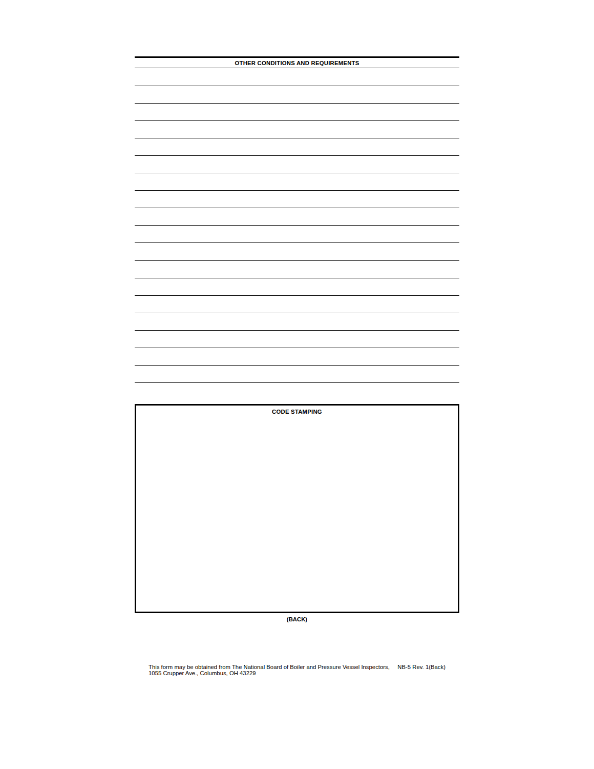OTHER CONDITIONS AND REQUIREMENTS
CODE STAMPING
(BACK)
This form may be obtained from The National Board of Boiler and Pressure Vessel Inspectors, 1055 Crupper Ave., Columbus, OH 43229 NB-5 Rev. 1(Back)